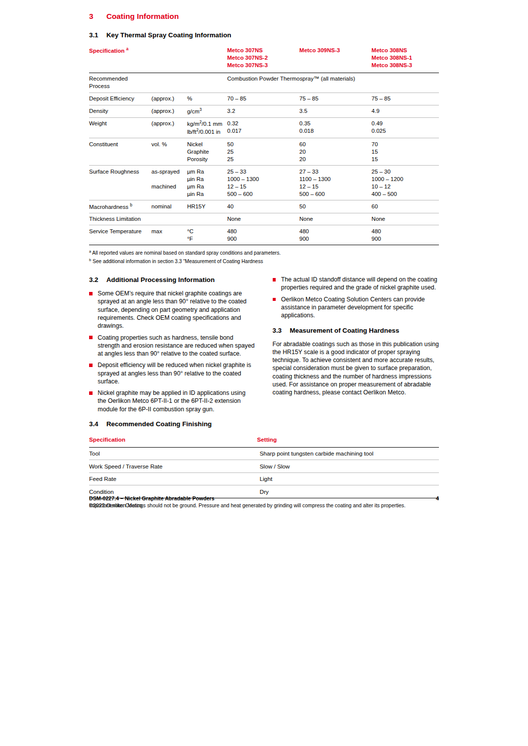3 Coating Information
3.1 Key Thermal Spray Coating Information
| Specification a | Metco 307NS Metco 307NS-2 Metco 307NS-3 | Metco 309NS-3 | Metco 308NS Metco 308NS-1 Metco 308NS-3 |
| --- | --- | --- | --- |
| Recommended Process | | | Combustion Powder Thermospray™ (all materials) |
| Deposit Efficiency | (approx.) | % | 70 – 85 | 75 – 85 | 75 – 85 |
| Density | (approx.) | g/cm 3 | 3.2 | 3.5 | 4.9 |
| Weight | (approx.) | kg/m 2 /0.1 mm lb/ft 2 /0.001 in | 0.32 0.017 | 0.35 0.018 | 0.49 0.025 |
| Constituent | vol. % | Nickel Graphite Porosity | 50 25 25 | 60 20 20 | 70 15 15 |
| Surface Roughness | as-sprayed machined | µm Ra µin Ra µm Ra µin Ra | 25 – 33 1000 – 1300 12 – 15 500 – 600 | 27 – 33 1100 – 1300 12 – 15 500 – 600 | 25 – 30 1000 – 1200 10 – 12 400 – 500 |
| Macrohardness b | nominal | HR15Y | 40 | 50 | 60 |
| Thickness Limitation | | | None | None | None |
| Service Temperature | max | °C °F | 480 900 | 480 900 | 480 900 |
a All reported values are nominal based on standard spray conditions and parameters.
b See additional information in section 3.3 “Measurement of Coating Hardness
3.2 Additional Processing Information
Some OEM’s require that nickel graphite coatings are sprayed at an angle less than 90° relative to the coated surface, depending on part geometry and application requirements. Check OEM coating specifications and drawings.
Coating properties such as hardness, tensile bond strength and erosion resistance are reduced when spayed at angles less than 90° relative to the coated surface.
Deposit efficiency will be reduced when nickel graphite is sprayed at angles less than 90° relative to the coated surface.
Nickel graphite may be applied in ID applications using the Oerlikon Metco 6PT-II-1 or the 6PT-II-2 extension module for the 6P-II combustion spray gun.
The actual ID standoff distance will depend on the coating properties required and the grade of nickel graphite used.
Oerlikon Metco Coating Solution Centers can provide assistance in parameter development for specific applications.
3.3 Measurement of Coating Hardness
For abradable coatings such as those in this publication using the HR15Y scale is a good indicator of proper spraying technique. To achieve consistent and more accurate results, special consideration must be given to surface preparation, coating thickness and the number of hardness impressions used. For assistance on proper measurement of abradable coating hardness, please contact Oerlikon Metco.
3.4 Recommended Coating Finishing
| Specification | Setting |
| --- | --- |
| Tool | Sharp point tungsten carbide machining tool |
| Work Speed / Traverse Rate | Slow / Slow |
| Feed Rate | Light |
| Condition | Dry |
Important note: Coatings should not be ground. Pressure and heat generated by grinding will compress the coating and alter its properties.
DSM-0227.4 – Nickel Graphite Abradable Powders
©2022 Oerlikon Metco
4